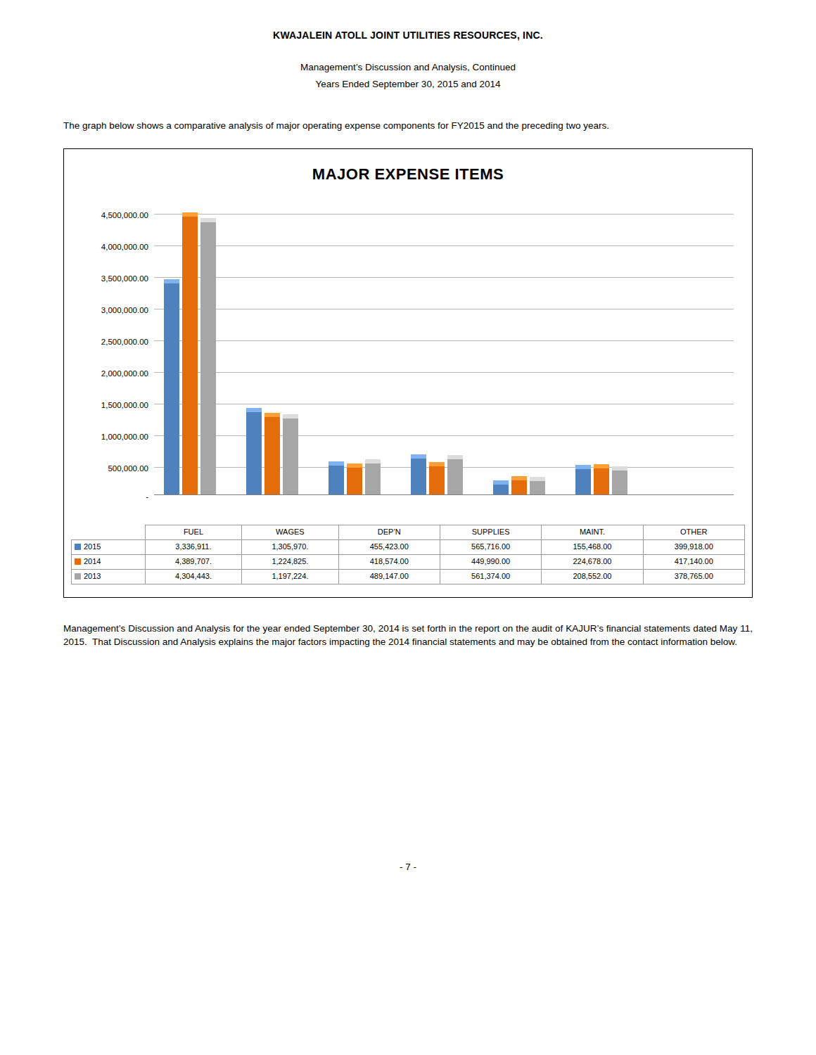KWAJALEIN ATOLL JOINT UTILITIES RESOURCES, INC.
Management’s Discussion and Analysis, Continued
Years Ended September 30, 2015 and 2014
The graph below shows a comparative analysis of major operating expense components for FY2015 and the preceding two years.
MAJOR EXPENSE ITEMS
4,500,000.00
4,000,000.00
3,500,000.00
3,000,000.00
2,500,000.00
2,000,000.00
1,500,000.00
1,000,000.00
500,000.00
-
| | FUEL | WAGES | DEP’N | SUPPLIES | MAINT. | OTHER |
| --- | --- | --- | --- | --- | --- | --- |
| 2015 | 3,336,911. | 1,305,970. | 455,423.00 | 565,716.00 | 155,468.00 | 399,918.00 |
| 2014 | 4,389,707. | 1,224,825. | 418,574.00 | 449,990.00 | 224,678.00 | 417,140.00 |
| 2013 | 4,304,443. | 1,197,224. | 489,147.00 | 561,374.00 | 208,552.00 | 378,765.00 |
Management’s Discussion and Analysis for the year ended September 30, 2014 is set forth in the report on the audit of KAJUR’s financial statements dated May 11, 2015. That Discussion and Analysis explains the major factors impacting the 2014 financial statements and may be obtained from the contact information below.
- 7 -